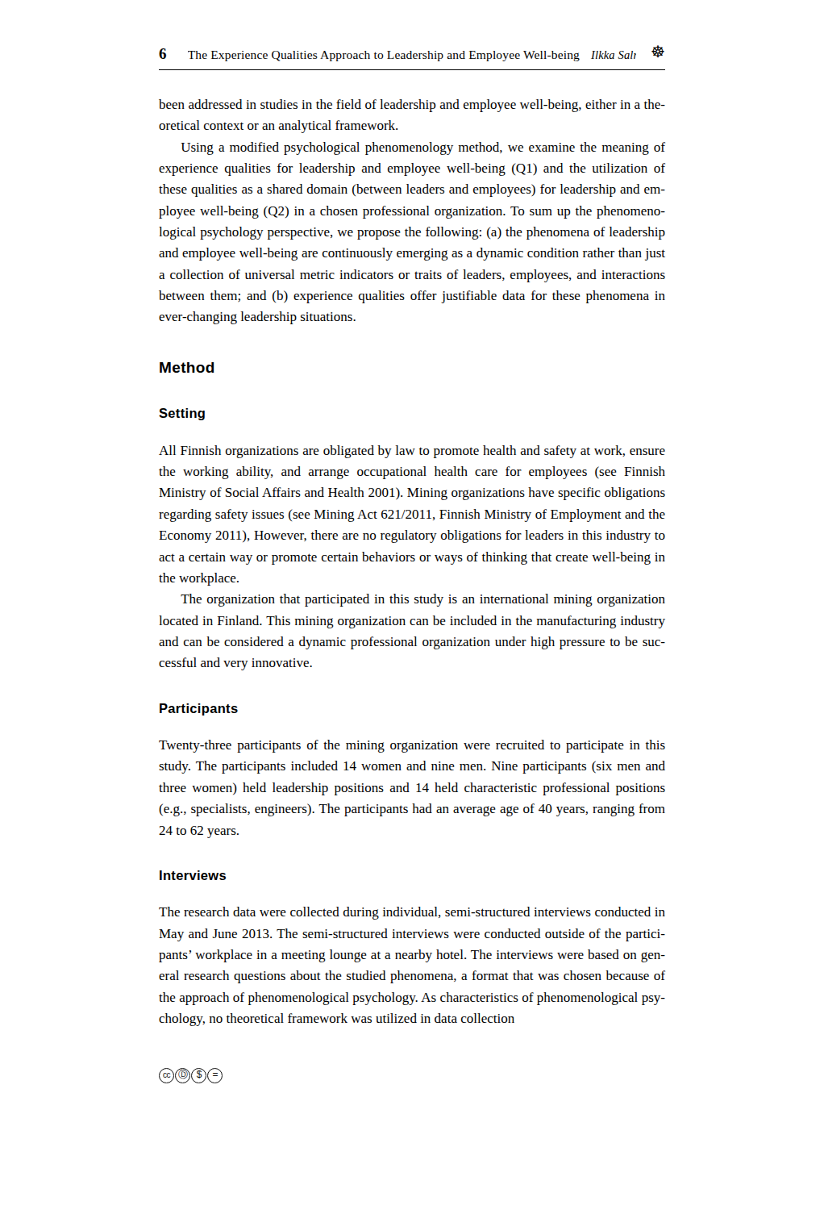6
The Experience Qualities Approach to Leadership and Employee Well-beingIlkka Salmi et al.
☸
been addressed in studies in the field of leadership and employee well-being, either in a theoretical context or an analytical framework.
Using a modified psychological phenomenology method, we examine the meaning of experience qualities for leadership and employee well-being (Q1) and the utilization of these qualities as a shared domain (between leaders and employees) for leadership and employee well-being (Q2) in a chosen professional organization. To sum up the phenomenological psychology perspective, we propose the following: (a) the phenomena of leadership and employee well-being are continuously emerging as a dynamic condition rather than just a collection of universal metric indicators or traits of leaders, employees, and interactions between them; and (b) experience qualities offer justifiable data for these phenomena in ever-changing leadership situations.
Method
Setting
All Finnish organizations are obligated by law to promote health and safety at work, ensure the working ability, and arrange occupational health care for employees (see Finnish Ministry of Social Affairs and Health 2001). Mining organizations have specific obligations regarding safety issues (see Mining Act 621/2011, Finnish Ministry of Employment and the Economy 2011), However, there are no regulatory obligations for leaders in this industry to act a certain way or promote certain behaviors or ways of thinking that create well-being in the workplace.
The organization that participated in this study is an international mining organization located in Finland. This mining organization can be included in the manufacturing industry and can be considered a dynamic professional organization under high pressure to be successful and very innovative.
Participants
Twenty-three participants of the mining organization were recruited to participate in this study. The participants included 14 women and nine men. Nine participants (six men and three women) held leadership positions and 14 held characteristic professional positions (e.g., specialists, engineers). The participants had an average age of 40 years, ranging from 24 to 62 years.
Interviews
The research data were collected during individual, semi-structured interviews conducted in May and June 2013. The semi-structured interviews were conducted outside of the participants’ workplace in a meeting lounge at a nearby hotel. The interviews were based on general research questions about the studied phenomena, a format that was chosen because of the approach of phenomenological psychology. As characteristics of phenomenological psychology, no theoretical framework was utilized in data collection
ccⒹ$=